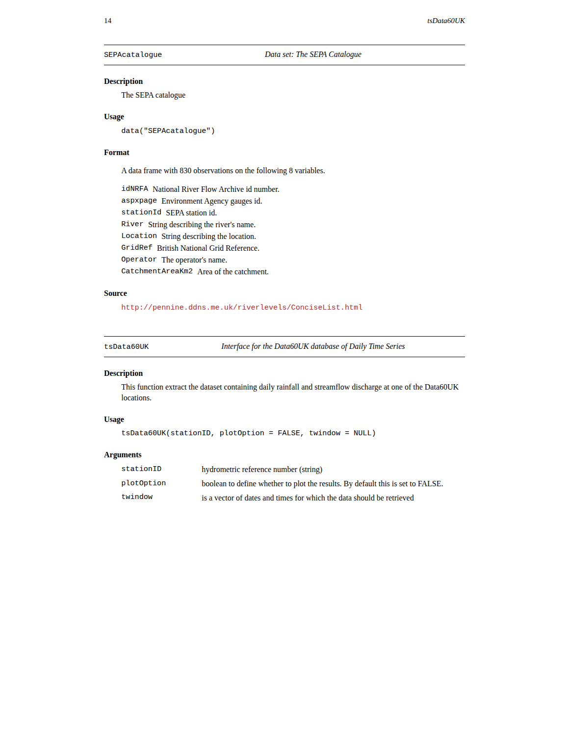14 tsData60UK
SEPAcatalogue Data set: The SEPA Catalogue
Description
The SEPA catalogue
Usage
data("SEPAcatalogue")
Format
A data frame with 830 observations on the following 8 variables.
idNRFA
National River Flow Archive id number.
aspxpage
Environment Agency gauges id.
stationId
SEPA station id.
River
String describing the river's name.
Location
String describing the location.
GridRef
British National Grid Reference.
Operator
The operator's name.
CatchmentAreaKm2
Area of the catchment.
Source
http://pennine.ddns.me.uk/riverlevels/ConciseList.html
tsData60UK Interface for the Data60UK database of Daily Time Series
Description
This function extract the dataset containing daily rainfall and streamflow discharge at one of the Data60UK locations.
Usage
tsData60UK(stationID, plotOption = FALSE, twindow = NULL)
Arguments
| stationID | hydrometric reference number (string) |
| plotOption | boolean to define whether to plot the results. By default this is set to FALSE. |
| twindow | is a vector of dates and times for which the data should be retrieved |